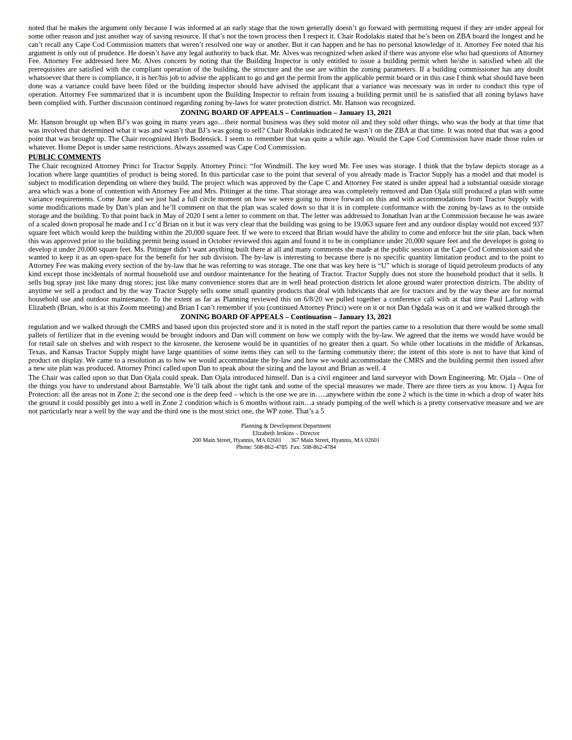noted that he makes the argument only because I was informed at an early stage that the town generally doesn’t go forward with permitting request if they are under appeal for some other reason and just another way of saving resource. If that’s not the town process then I respect it. Chair Rodolakis stated that he’s been on ZBA board the longest and he can’t recall any Cape Cod Commission matters that weren’t resolved one way or another. But it can happen and he has no personal knowledge of it. Attorney Fee noted that his argument is only out of prudence. He doesn’t have any legal authority to back that. Mr. Alves was recognized when asked if there was anyone else who had questions of Attorney Fee. Attorney Fee addressed here Mr. Alves concern by noting that the Building Inspector is only entitled to issue a building permit when he/she is satisfied when all the prerequisites are satisfied with the compliant operation of the building, the structure and the use are within the zoning parameters. If a building commissioner has any doubt whatsoever that there is compliance, it is her/his job to advise the applicant to go and get the permit from the applicable permit board or in this case I think what should have been done was a variance could have been filed or the building inspector should have advised the applicant that a variance was necessary was in order to conduct this type of operation. Attorney Fee summarized that it is incumbent upon the Building Inspector to refrain from issuing a building permit until he is satisfied that all zoning bylaws have been complied with. Further discussion continued regarding zoning by-laws for water protection district. Mr. Hanson was recognized.
ZONING BOARD OF APPEALS – Continuation – January 13, 2021
Mr. Hanson brought up when BJ’s was going in many years ago…their normal business was they sold motor oil and they sold other things, who was the body at that time that was involved that determined what it was and wasn’t that BJ’s was going to sell? Chair Rodolakis indicated he wasn’t on the ZBA at that time. It was noted that that was a good point that was brought up. The Chair recognized Herb Bodensick. I seem to remember that was quite a while ago. Would the Cape Cod Commission have made those rules or whatever. Home Depot is under same restrictions. Always assumed was Cape Cod Commission.
PUBLIC COMMENTS
The Chair recognized Attorney Princi for Tractor Supply. Attorney Princi: “for Windmill. The key word Mr. Fee uses was storage. I think that the bylaw depicts storage as a location where large quantities of product is being stored. In this particular case to the point that several of you already made is Tractor Supply has a model and that model is subject to modification depending on where they build. The project which was approved by the Cape C and Attorney Fee stated is under appeal had a substantial outside storage area which was a bone of contention with Attorney Fee and Mrs. Pittinger at the time. That storage area was completely removed and Dan Ojala still produced a plan with some variance requirements. Come June and we just had a full circle moment on how we were going to move forward on this and with accommodations from Tractor Supply with some modifications made by Dan’s plan and he’ll comment on that the plan was scaled down so that it is in complete conformance with the zoning by-laws as to the outside storage and the building. To that point back in May of 2020 I sent a letter to comment on that. The letter was addressed to Jonathan Ivan at the Commission because he was aware of a scaled down proposal he made and I cc’d Brian on it but it was very clear that the building was going to be 19,063 square feet and any outdoor display would not exceed 937 square feet which would keep the building within the 20,000 square feet. If we were to exceed that Brian would have the ability to come and enforce but the site plan, back when this was approved prior to the building permit being issued in October reviewed this again and found it to be in compliance under 20,000 square feet and the developer is going to develop it under 20,000 square feet. Ms. Pittinger didn’t want anything built there at all and many comments she made at the public session at the Cape Cod Commission said she wanted to keep it as an open-space for the benefit for her sub division. The by-law is interesting to because there is no specific quantity limitation product and to the point to Attorney Fee was making every section of the by-law that he was referring to was storage. The one that was key here is “U” which is storage of liquid petroleum products of any kind except those incidentals of normal household use and outdoor maintenance for the heating of Tractor. Tractor Supply does not store the household product that it sells. It sells bug spray just like many drug stores; just like many convenience stores that are in well head protection districts let alone ground water protection districts. The ability of anytime we sell a product and by the way Tractor Supply sells some small quantity products that deal with lubricants that are for tractors and by the way these are for normal household use and outdoor maintenance. To the extent as far as Planning reviewed this on 6/8/20 we pulled together a conference call with at that time Paul Lathrop with Elizabeth (Brian, who is at this Zoom meeting) and Brian I can’t remember if you (continued Attorney Princi) were on it or not Dan Ogdala was on it and we walked through the
ZONING BOARD OF APPEALS – Continuation – January 13, 2021
regulation and we walked through the CMRS and based upon this projected store and it is noted in the staff report the parties came to a resolution that there would be some small pallets of fertilizer that in the evening would be brought indoors and Dan will comment on how we comply with the by-law. We agreed that the items we would have would be for retail sale on shelves and with respect to the kerosene, the kerosene would be in quantities of no greater then a quart. So while other locations in the middle of Arkansas, Texas, and Kansas Tractor Supply might have large quantities of some items they can sell to the farming community there; the intent of this store is not to have that kind of product on display. We came to a resolution as to how we would accommodate the by-law and how we would accommodate the CMRS and the building permit then issued after a new site plan was produced. Attorney Princi called upon Dan to speak about the sizing and the layout and Brian as well. 4
The Chair was called upon so that Dan Ojala could speak. Dan Ojala introduced himself. Dan is a civil engineer and land surveyor with Down Engineering. Mr. Ojala – One of the things you have to understand about Barnstable. We’ll talk about the tight tank and some of the special measures we made. There are three tiers as you know. 1) Aqua for Protection: all the areas not in Zone 2; the second one is the deep feed – which is the one we are in…..anywhere within the zone 2 which is the time in which a drop of water hits the ground it could possibly get into a well in Zone 2 condition which is 6 months without rain…a steady pumping of the well which is a pretty conservative measure and we are not particularly near a well by the way and the third one is the most strict one, the WP zone. That’s a 5
Planning & Development Department
Elizabeth Jenkins – Director
200 Main Street, Hyannis, MA 02601 367 Main Street, Hyannis, MA 02601
Phone: 508-862-4785 Fax: 508-862-4784